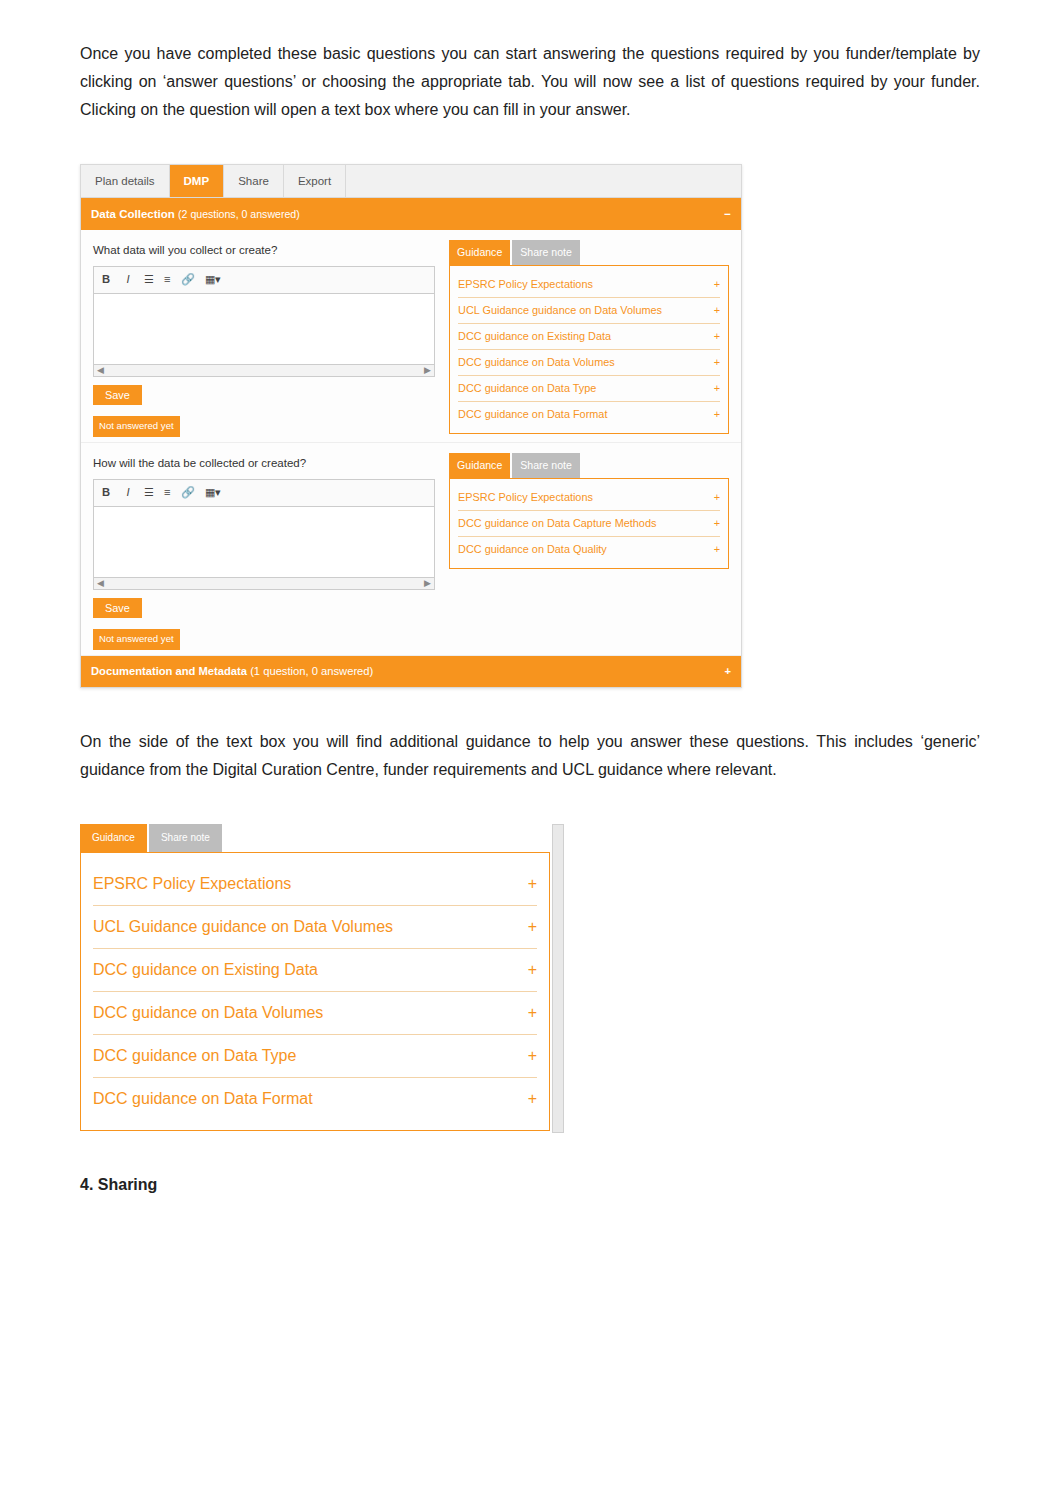Once you have completed these basic questions you can start answering the questions required by you funder/template by clicking on ‘answer questions’ or choosing the appropriate tab. You will now see a list of questions required by your funder. Clicking on the question will open a text box where you can fill in your answer.
Plan details DMP Share Export
Data Collection (2 questions, 0 answered) −
What data will you collect or create?
BI☰≡🔗▦▾
◀▶
Save
Not answered yet
Guidance Share note
EPSRC Policy Expectations+
UCL Guidance guidance on Data Volumes+
DCC guidance on Existing Data+
DCC guidance on Data Volumes+
DCC guidance on Data Type+
DCC guidance on Data Format+
How will the data be collected or created?
BI☰≡🔗▦▾
◀▶
Save
Not answered yet
Guidance Share note
EPSRC Policy Expectations+
DCC guidance on Data Capture Methods+
DCC guidance on Data Quality+
Documentation and Metadata (1 question, 0 answered) +
On the side of the text box you will find additional guidance to help you answer these questions. This includes ‘generic’ guidance from the Digital Curation Centre, funder requirements and UCL guidance where relevant.
Guidance Share note
EPSRC Policy Expectations+
UCL Guidance guidance on Data Volumes+
DCC guidance on Existing Data+
DCC guidance on Data Volumes+
DCC guidance on Data Type+
DCC guidance on Data Format+
4. Sharing